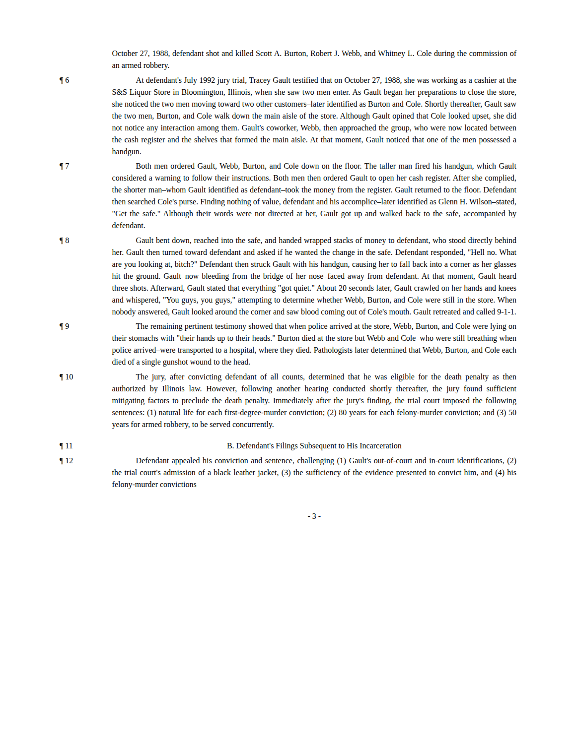October 27, 1988, defendant shot and killed Scott A. Burton, Robert J. Webb, and Whitney L. Cole during the commission of an armed robbery.
¶ 6 At defendant's July 1992 jury trial, Tracey Gault testified that on October 27, 1988, she was working as a cashier at the S&S Liquor Store in Bloomington, Illinois, when she saw two men enter. As Gault began her preparations to close the store, she noticed the two men moving toward two other customers–later identified as Burton and Cole. Shortly thereafter, Gault saw the two men, Burton, and Cole walk down the main aisle of the store. Although Gault opined that Cole looked upset, she did not notice any interaction among them. Gault's coworker, Webb, then approached the group, who were now located between the cash register and the shelves that formed the main aisle. At that moment, Gault noticed that one of the men possessed a handgun.
¶ 7 Both men ordered Gault, Webb, Burton, and Cole down on the floor. The taller man fired his handgun, which Gault considered a warning to follow their instructions. Both men then ordered Gault to open her cash register. After she complied, the shorter man–whom Gault identified as defendant–took the money from the register. Gault returned to the floor. Defendant then searched Cole's purse. Finding nothing of value, defendant and his accomplice–later identified as Glenn H. Wilson–stated, "Get the safe." Although their words were not directed at her, Gault got up and walked back to the safe, accompanied by defendant.
¶ 8 Gault bent down, reached into the safe, and handed wrapped stacks of money to defendant, who stood directly behind her. Gault then turned toward defendant and asked if he wanted the change in the safe. Defendant responded, "Hell no. What are you looking at, bitch?" Defendant then struck Gault with his handgun, causing her to fall back into a corner as her glasses hit the ground. Gault–now bleeding from the bridge of her nose–faced away from defendant. At that moment, Gault heard three shots. Afterward, Gault stated that everything "got quiet." About 20 seconds later, Gault crawled on her hands and knees and whispered, "You guys, you guys," attempting to determine whether Webb, Burton, and Cole were still in the store. When nobody answered, Gault looked around the corner and saw blood coming out of Cole's mouth. Gault retreated and called 9-1-1.
¶ 9 The remaining pertinent testimony showed that when police arrived at the store, Webb, Burton, and Cole were lying on their stomachs with "their hands up to their heads." Burton died at the store but Webb and Cole–who were still breathing when police arrived–were transported to a hospital, where they died. Pathologists later determined that Webb, Burton, and Cole each died of a single gunshot wound to the head.
¶ 10 The jury, after convicting defendant of all counts, determined that he was eligible for the death penalty as then authorized by Illinois law. However, following another hearing conducted shortly thereafter, the jury found sufficient mitigating factors to preclude the death penalty. Immediately after the jury's finding, the trial court imposed the following sentences: (1) natural life for each first-degree-murder conviction; (2) 80 years for each felony-murder conviction; and (3) 50 years for armed robbery, to be served concurrently.
¶ 11 B. Defendant's Filings Subsequent to His Incarceration
¶ 12 Defendant appealed his conviction and sentence, challenging (1) Gault's out-of-court and in-court identifications, (2) the trial court's admission of a black leather jacket, (3) the sufficiency of the evidence presented to convict him, and (4) his felony-murder convictions
- 3 -